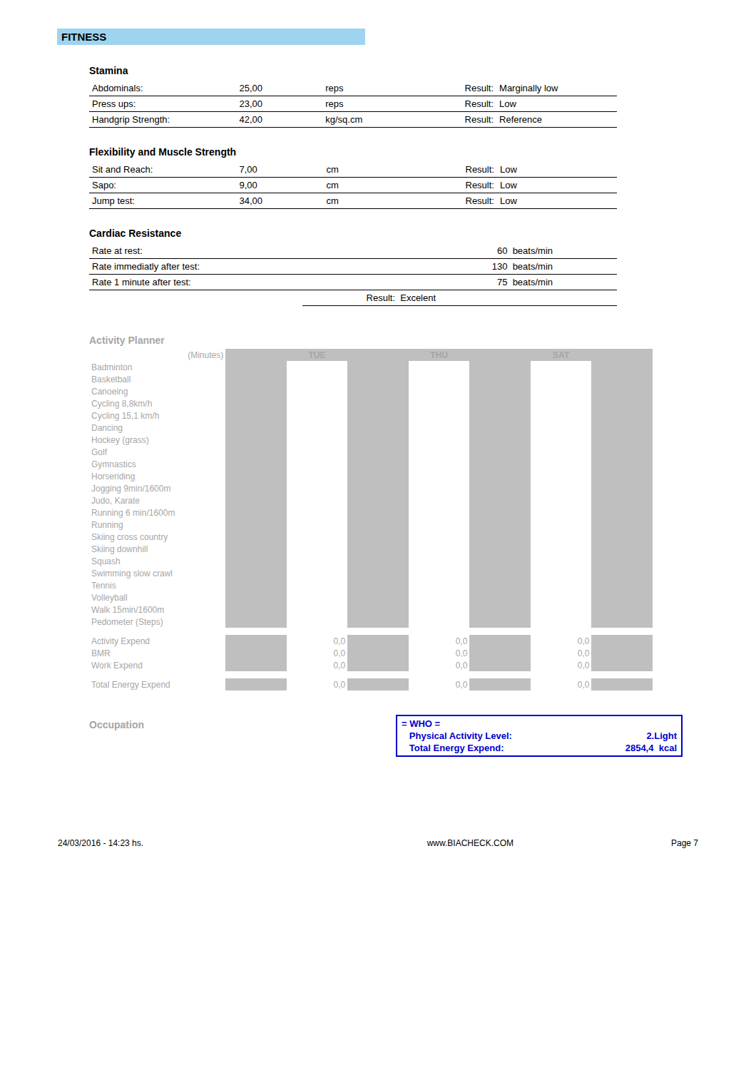FITNESS
Stamina
| Abdominals: | 25,00 | reps | Result: | Marginally low |
| Press ups: | 23,00 | reps | Result: | Low |
| Handgrip Strength: | 42,00 | kg/sq.cm | Result: | Reference |
Flexibility and Muscle Strength
| Sit and Reach: | 7,00 | cm | Result: | Low |
| Sapo: | 9,00 | cm | Result: | Low |
| Jump test: | 34,00 | cm | Result: | Low |
Cardiac Resistance
| Rate at rest: | 60 beats/min |
| Rate immediatly after test: | 130 beats/min |
| Rate 1 minute after test: | 75 beats/min |
| | Result: Excelent |
Activity Planner
| (Minutes) | | TUE | | THU | | SAT | |
| Badminton | | | | | | | |
| Basketball | | | | | | | |
| Canoeing | | | | | | | |
| Cycling 8,8km/h | | | | | | | |
| Cycling 15,1 km/h | | | | | | | |
| Dancing | | | | | | | |
| Hockey (grass) | | | | | | | |
| Golf | | | | | | | |
| Gymnastics | | | | | | | |
| Horseriding | | | | | | | |
| Jogging 9min/1600m | | | | | | | |
| Judo, Karate | | | | | | | |
| Running 6 min/1600m | | | | | | | |
| Running | | | | | | | |
| Skiing cross country | | | | | | | |
| Skiing downhill | | | | | | | |
| Squash | | | | | | | |
| Swimming slow crawl | | | | | | | |
| Tennis | | | | | | | |
| Volleyball | | | | | | | |
| Walk 15min/1600m | | | | | | | |
| Pedometer (Steps) | | | | | | | |
| Activity Expend | | 0,0 | | 0,0 | | 0,0 | |
| BMR | | 0,0 | | 0,0 | | 0,0 | |
| Work Expend | | 0,0 | | 0,0 | | 0,0 | |
| Total Energy Expend | | 0,0 | | 0,0 | | 0,0 | |
Occupation
| = WHO = |
| Physical Activity Level: | 2.Light |
| Total Energy Expend: | 2854,4 kcal |
| 24/03/2016 - 14:23 hs. | www.BIACHECK.COM | Page 7 |